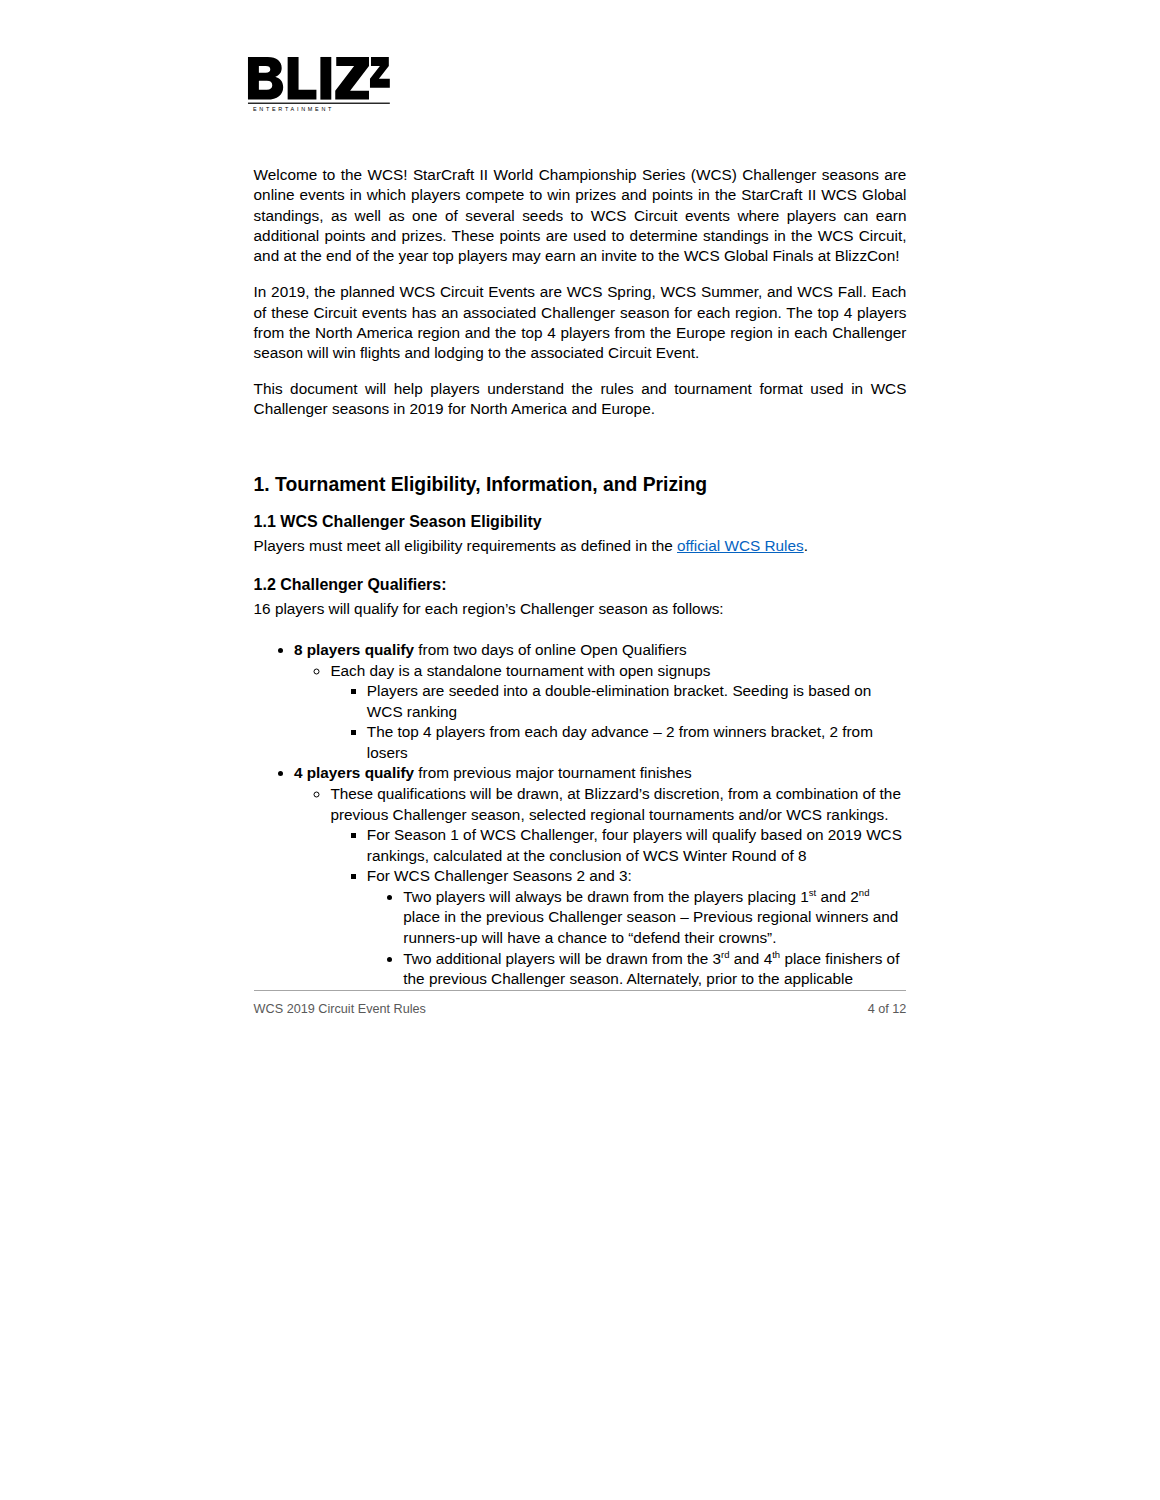ENTERTAINMENT
Welcome to the WCS! StarCraft II World Championship Series (WCS) Challenger seasons are online events in which players compete to win prizes and points in the StarCraft II WCS Global standings, as well as one of several seeds to WCS Circuit events where players can earn additional points and prizes. These points are used to determine standings in the WCS Circuit, and at the end of the year top players may earn an invite to the WCS Global Finals at BlizzCon!
In 2019, the planned WCS Circuit Events are WCS Spring, WCS Summer, and WCS Fall. Each of these Circuit events has an associated Challenger season for each region. The top 4 players from the North America region and the top 4 players from the Europe region in each Challenger season will win flights and lodging to the associated Circuit Event.
This document will help players understand the rules and tournament format used in WCS Challenger seasons in 2019 for North America and Europe.
1. Tournament Eligibility, Information, and Prizing
1.1 WCS Challenger Season Eligibility
Players must meet all eligibility requirements as defined in the official WCS Rules.
1.2 Challenger Qualifiers:
16 players will qualify for each region’s Challenger season as follows:
8 players qualify from two days of online Open Qualifiers
Each day is a standalone tournament with open signups
Players are seeded into a double-elimination bracket. Seeding is based on WCS ranking
The top 4 players from each day advance – 2 from winners bracket, 2 from losers
4 players qualify from previous major tournament finishes
These qualifications will be drawn, at Blizzard’s discretion, from a combination of the previous Challenger season, selected regional tournaments and/or WCS rankings.
For Season 1 of WCS Challenger, four players will qualify based on 2019 WCS rankings, calculated at the conclusion of WCS Winter Round of 8
For WCS Challenger Seasons 2 and 3:
Two players will always be drawn from the players placing 1st and 2nd place in the previous Challenger season – Previous regional winners and runners-up will have a chance to “defend their crowns”.
Two additional players will be drawn from the 3rd and 4th place finishers of the previous Challenger season. Alternately, prior to the applicable
WCS 2019 Circuit Event Rules 4 of 12